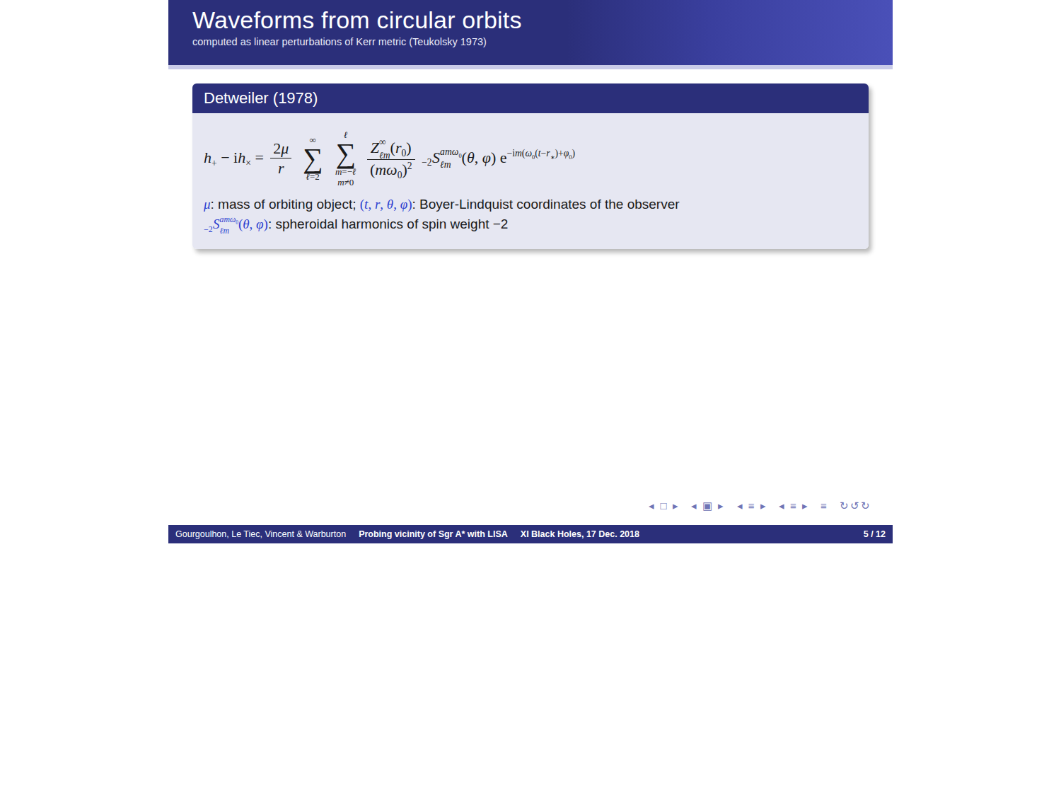Waveforms from circular orbits
computed as linear perturbations of Kerr metric (Teukolsky 1973)
Detweiler (1978)
h+ − ih× = 2μ r ∞ ∑ ℓ=2 ℓ ∑ m=−ℓ
m≠0 Z∞ℓm(r0) (mω0)2 −2 Samω0 ℓm(θ, φ) e−im(ω0(t−r∗)+φ0)
μ: mass of orbiting object; (t, r, θ, φ): Boyer-Lindquist coordinates of the observer
−2 Samω0 ℓm(θ, φ): spheroidal harmonics of spin weight −2
◂ □ ▸ ◂ ▣ ▸ ◂ ≡ ▸ ◂ ≡ ▸ ≡ ↻↺↻
Gourgoulhon, Le Tiec, Vincent & Warburton
Probing vicinity of Sgr A* with LISA
XI Black Holes, 17 Dec. 2018
5 / 12